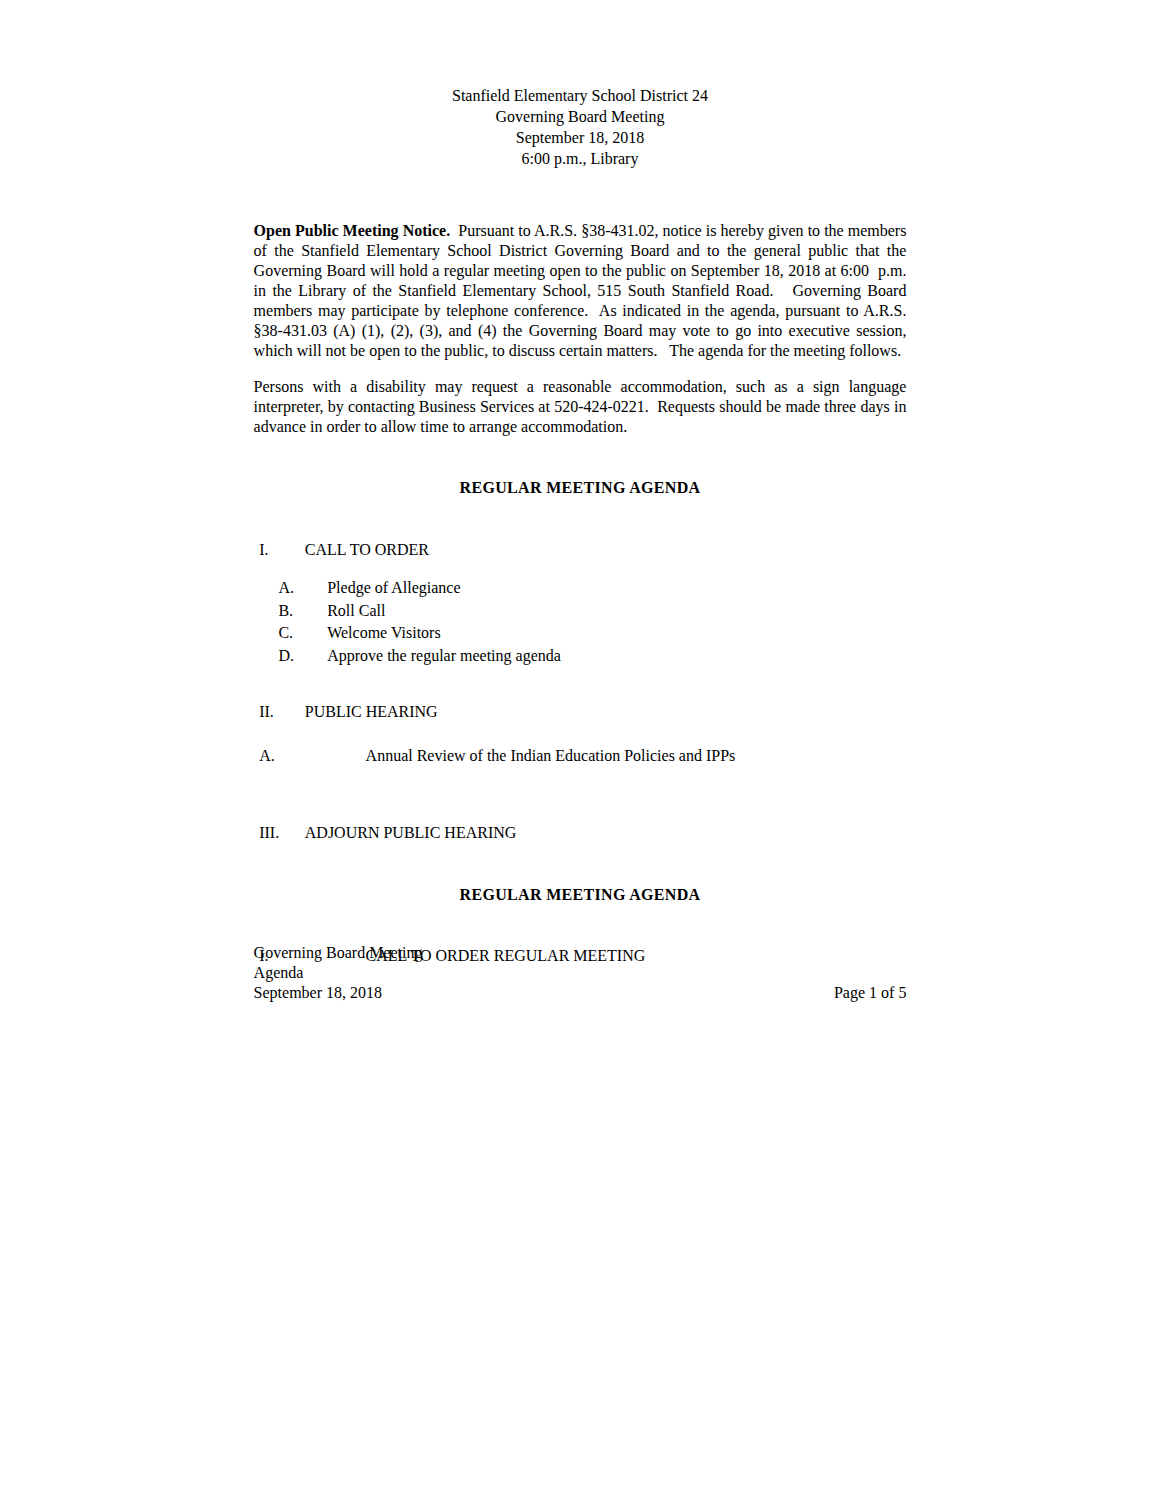Stanfield Elementary School District 24
Governing Board Meeting
September 18, 2018
6:00 p.m., Library
Open Public Meeting Notice. Pursuant to A.R.S. §38-431.02, notice is hereby given to the members of the Stanfield Elementary School District Governing Board and to the general public that the Governing Board will hold a regular meeting open to the public on September 18, 2018 at 6:00 p.m. in the Library of the Stanfield Elementary School, 515 South Stanfield Road. Governing Board members may participate by telephone conference. As indicated in the agenda, pursuant to A.R.S. §38-431.03 (A) (1), (2), (3), and (4) the Governing Board may vote to go into executive session, which will not be open to the public, to discuss certain matters. The agenda for the meeting follows.
Persons with a disability may request a reasonable accommodation, such as a sign language interpreter, by contacting Business Services at 520-424-0221. Requests should be made three days in advance in order to allow time to arrange accommodation.
REGULAR MEETING AGENDA
I.
CALL TO ORDER
A. Pledge of Allegiance
B. Roll Call
C. Welcome Visitors
D. Approve the regular meeting agenda
II.
PUBLIC HEARING
A.
Annual Review of the Indian Education Policies and IPPs
III.
ADJOURN PUBLIC HEARING
REGULAR MEETING AGENDA
I.
CALL TO ORDER REGULAR MEETING
Governing Board Meeting
Agenda
September 18, 2018
Page 1 of 5